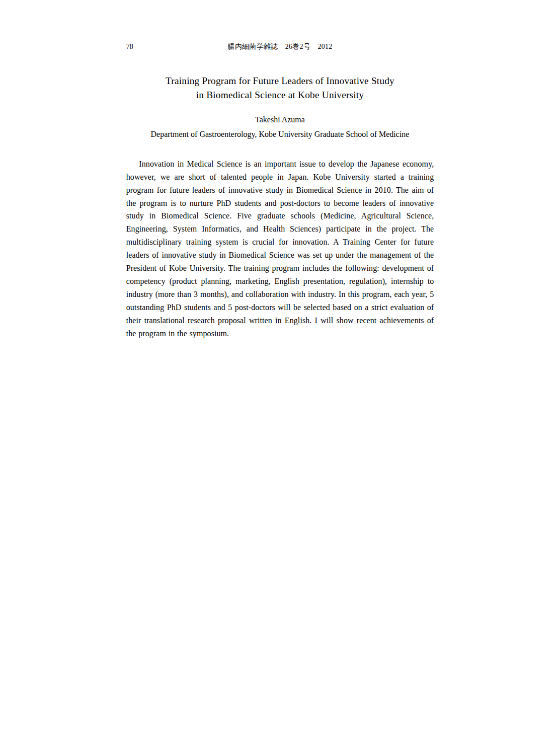78 腸内細菌学雑誌　26巻2号　2012
Training Program for Future Leaders of Innovative Study
in Biomedical Science at Kobe University
Takeshi Azuma
Department of Gastroenterology, Kobe University Graduate School of Medicine
Innovation in Medical Science is an important issue to develop the Japanese economy, however, we are short of talented people in Japan. Kobe University started a training program for future leaders of innovative study in Biomedical Science in 2010. The aim of the program is to nurture PhD students and post-doctors to become leaders of innovative study in Biomedical Science. Five graduate schools (Medicine, Agricultural Science, Engineering, System Informatics, and Health Sciences) participate in the project. The multidisciplinary training system is crucial for innovation. A Training Center for future leaders of innovative study in Biomedical Science was set up under the management of the President of Kobe University. The training program includes the following: development of competency (product planning, marketing, English presentation, regulation), internship to industry (more than 3 months), and collaboration with industry. In this program, each year, 5 outstanding PhD students and 5 post-doctors will be selected based on a strict evaluation of their translational research proposal written in English. I will show recent achievements of the program in the symposium.